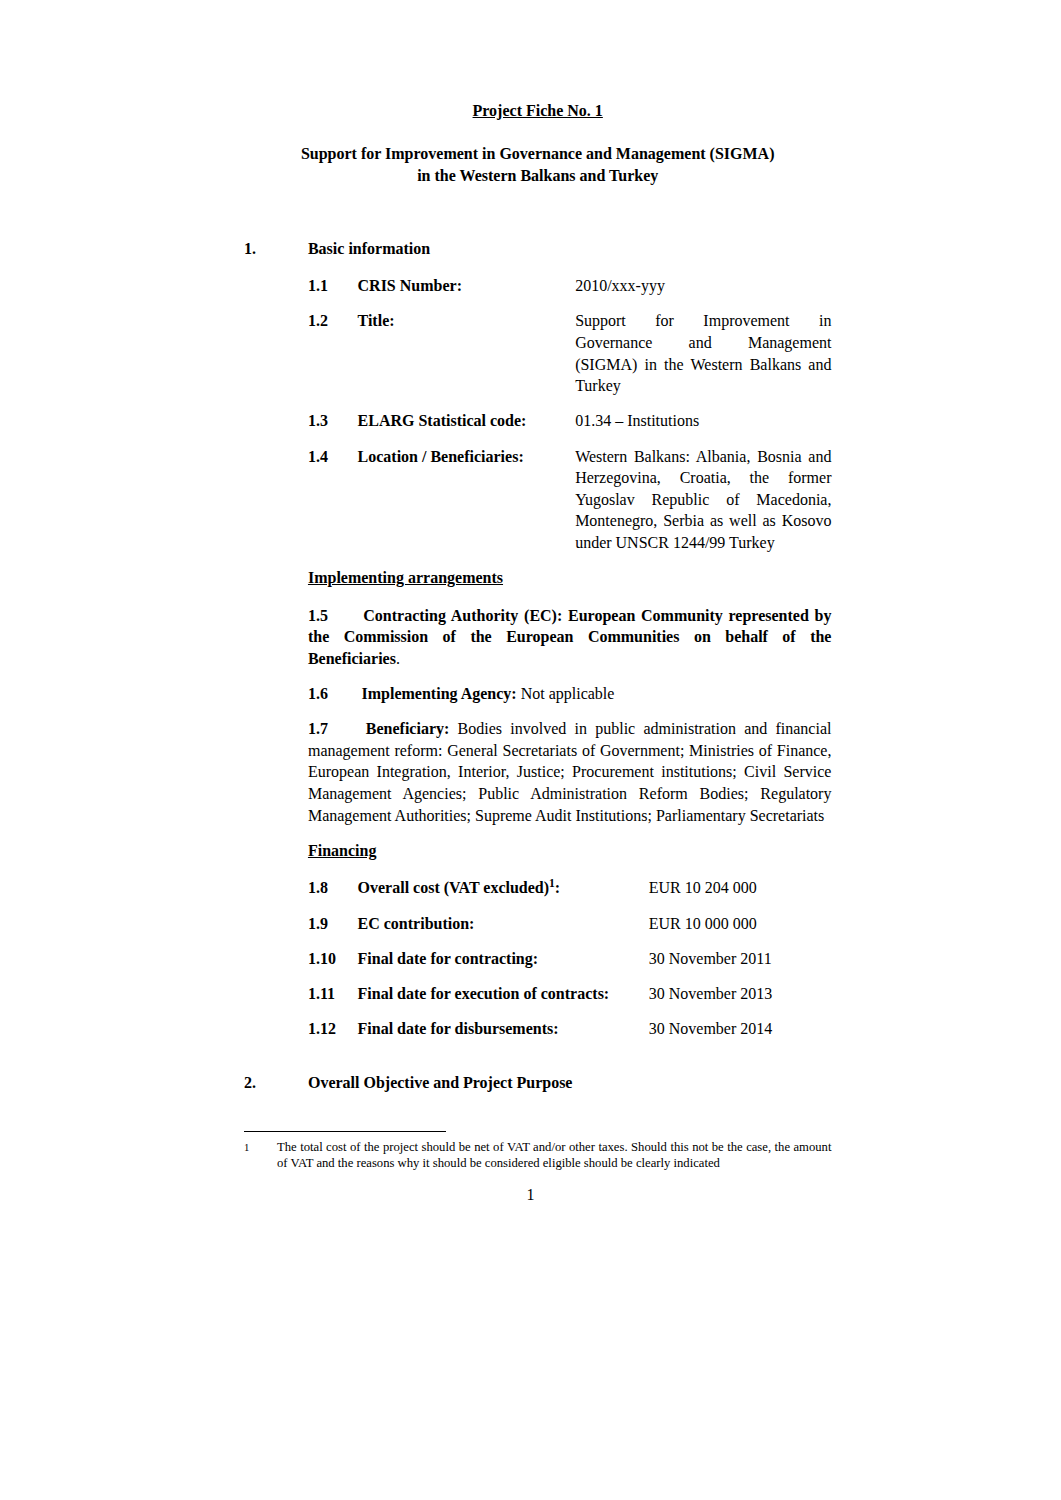Project Fiche No. 1
Support for Improvement in Governance and Management (SIGMA)
in the Western Balkans and Turkey
1. Basic information
1.1 CRIS Number: 2010/xxx-yyy
1.2 Title: Support for Improvement in Governance and Management (SIGMA) in the Western Balkans and Turkey
1.3 ELARG Statistical code: 01.34 – Institutions
1.4 Location / Beneficiaries: Western Balkans: Albania, Bosnia and Herzegovina, Croatia, the former Yugoslav Republic of Macedonia, Montenegro, Serbia as well as Kosovo under UNSCR 1244/99 Turkey
Implementing arrangements
1.5 Contracting Authority (EC): European Community represented by the Commission of the European Communities on behalf of the Beneficiaries.
1.6 Implementing Agency: Not applicable
1.7 Beneficiary: Bodies involved in public administration and financial management reform: General Secretariats of Government; Ministries of Finance, European Integration, Interior, Justice; Procurement institutions; Civil Service Management Agencies; Public Administration Reform Bodies; Regulatory Management Authorities; Supreme Audit Institutions; Parliamentary Secretariats
Financing
1.8 Overall cost (VAT excluded)1: EUR 10 204 000
1.9 EC contribution: EUR 10 000 000
1.10 Final date for contracting: 30 November 2011
1.11 Final date for execution of contracts: 30 November 2013
1.12 Final date for disbursements: 30 November 2014
2. Overall Objective and Project Purpose
1 The total cost of the project should be net of VAT and/or other taxes. Should this not be the case, the amount of VAT and the reasons why it should be considered eligible should be clearly indicated
1